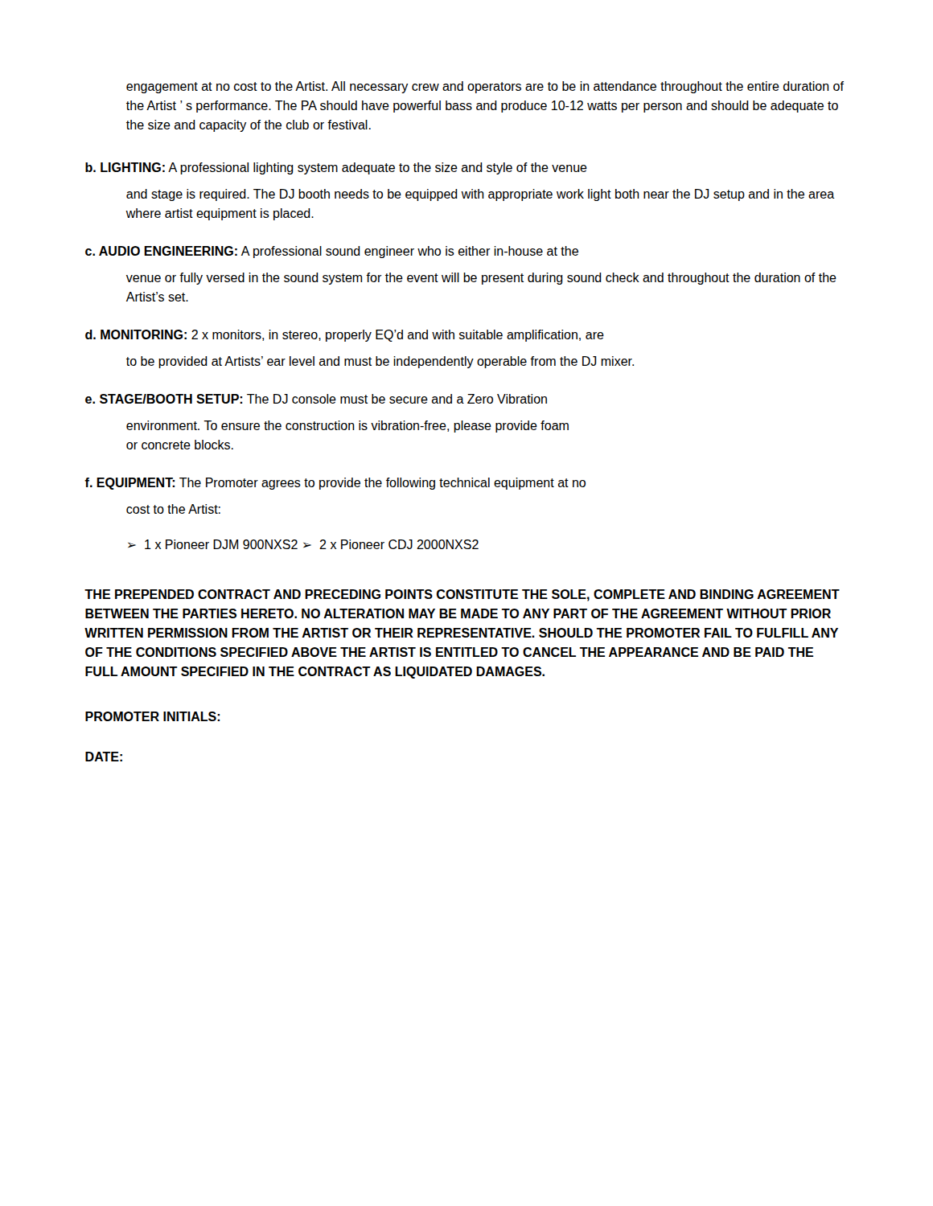engagement at no cost to the Artist. All necessary crew and operators are to be in attendance throughout the entire duration of the Artist ’ s performance. The PA should have powerful bass and produce 10-12 watts per person and should be adequate to the size and capacity of the club or festival.
b. LIGHTING: A professional lighting system adequate to the size and style of the venue and stage is required. The DJ booth needs to be equipped with appropriate work light both near the DJ setup and in the area where artist equipment is placed.
c. AUDIO ENGINEERING: A professional sound engineer who is either in-house at the venue or fully versed in the sound system for the event will be present during sound check and throughout the duration of the Artist’s set.
d. MONITORING: 2 x monitors, in stereo, properly EQ’d and with suitable amplification, are to be provided at Artists’ ear level and must be independently operable from the DJ mixer.
e. STAGE/BOOTH SETUP: The DJ console must be secure and a Zero Vibration environment. To ensure the construction is vibration-free, please provide foam
or concrete blocks.
f. EQUIPMENT: The Promoter agrees to provide the following technical equipment at no cost to the Artist:
➢ 1 x Pioneer DJM 900NXS2 ➢ 2 x Pioneer CDJ 2000NXS2
THE PREPENDED CONTRACT AND PRECEDING POINTS CONSTITUTE THE SOLE, COMPLETE AND BINDING AGREEMENT BETWEEN THE PARTIES HERETO. NO ALTERATION MAY BE MADE TO ANY PART OF THE AGREEMENT WITHOUT PRIOR WRITTEN PERMISSION FROM THE ARTIST OR THEIR REPRESENTATIVE. SHOULD THE PROMOTER FAIL TO FULFILL ANY OF THE CONDITIONS SPECIFIED ABOVE THE ARTIST IS ENTITLED TO CANCEL THE APPEARANCE AND BE PAID THE FULL AMOUNT SPECIFIED IN THE CONTRACT AS LIQUIDATED DAMAGES.
PROMOTER INITIALS:
DATE: